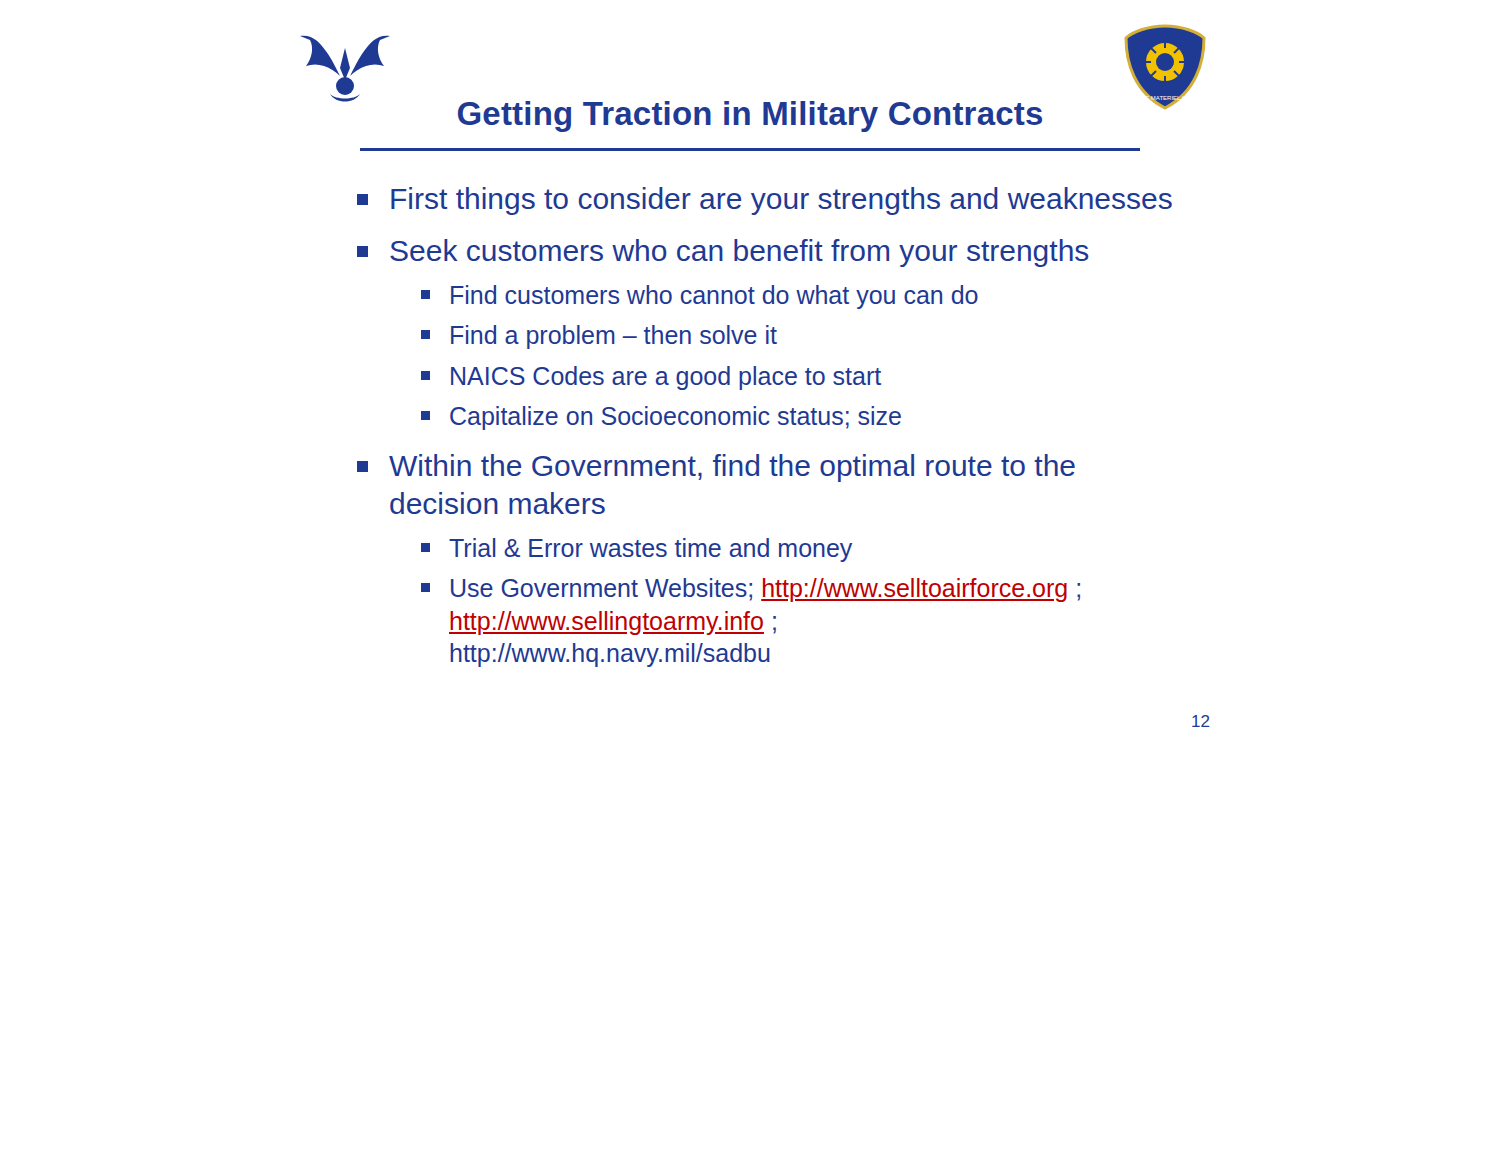AIR FORCE MATERIEL COMMAND
Getting Traction in Military Contracts
First things to consider are your strengths and weaknesses
Seek customers who can benefit from your strengths
Find customers who cannot do what you can do
Find a problem – then solve it
NAICS Codes are a good place to start
Capitalize on Socioeconomic status; size
Within the Government, find the optimal route to the decision makers
Trial & Error wastes time and money
Use Government Websites; http://www.selltoairforce.org ; http://www.sellingtoarmy.info ;
http://www.hq.navy.mil/sadbu
12